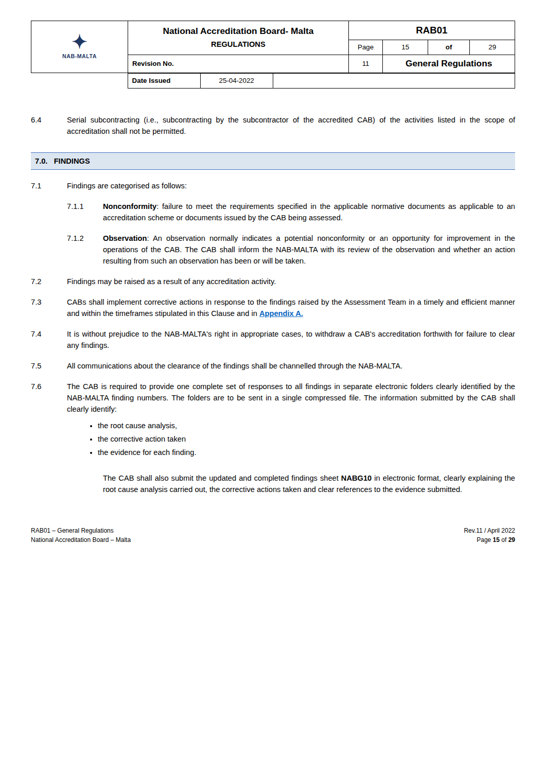| ✦ NAB-MALTA | National Accreditation Board- Malta REGULATIONS | RAB01 |
| Page | 15 | of | 29 |
| Revision No. | 11 | General Regulations |
| | Date Issued | 25-04-2022 | |
6.4
Serial subcontracting (i.e., subcontracting by the subcontractor of the accredited CAB) of the activities listed in the scope of accreditation shall not be permitted.
7.0. FINDINGS
7.1
Findings are categorised as follows:
7.1.1
Nonconformity: failure to meet the requirements specified in the applicable normative documents as applicable to an accreditation scheme or documents issued by the CAB being assessed.
7.1.2
Observation: An observation normally indicates a potential nonconformity or an opportunity for improvement in the operations of the CAB. The CAB shall inform the NAB-MALTA with its review of the observation and whether an action resulting from such an observation has been or will be taken.
7.2
Findings may be raised as a result of any accreditation activity.
7.3
CABs shall implement corrective actions in response to the findings raised by the Assessment Team in a timely and efficient manner and within the timeframes stipulated in this Clause and in Appendix A.
7.4
It is without prejudice to the NAB-MALTA's right in appropriate cases, to withdraw a CAB's accreditation forthwith for failure to clear any findings.
7.5
All communications about the clearance of the findings shall be channelled through the NAB-MALTA.
7.6
The CAB is required to provide one complete set of responses to all findings in separate electronic folders clearly identified by the NAB-MALTA finding numbers. The folders are to be sent in a single compressed file. The information submitted by the CAB shall clearly identify:
the root cause analysis,
the corrective action taken
the evidence for each finding.
The CAB shall also submit the updated and completed findings sheet NABG10 in electronic format, clearly explaining the root cause analysis carried out, the corrective actions taken and clear references to the evidence submitted.
RAB01 – General Regulations
National Accreditation Board – Malta
Rev.11 / April 2022
Page 15 of 29